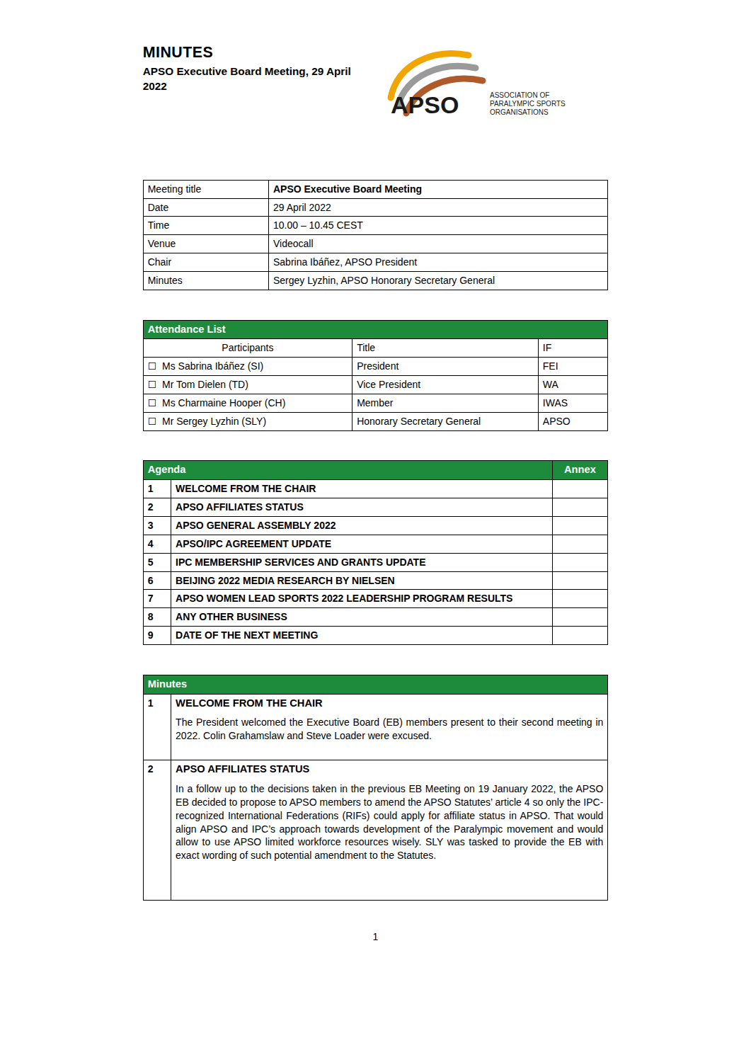MINUTES
APSO Executive Board Meeting, 29 April 2022
APSO ASSOCIATION OF PARALYMPIC SPORTS ORGANISATIONS
| Meeting title | APSO Executive Board Meeting |
| Date | 29 April 2022 |
| Time | 10.00 – 10.45 CEST |
| Venue | Videocall |
| Chair | Sabrina Ibáñez, APSO President |
| Minutes | Sergey Lyzhin, APSO Honorary Secretary General |
| Attendance List |
| Participants | Title | IF |
| ☐ Ms Sabrina Ibáñez (SI) | President | FEI |
| ☐ Mr Tom Dielen (TD) | Vice President | WA |
| ☐ Ms Charmaine Hooper (CH) | Member | IWAS |
| ☐ Mr Sergey Lyzhin (SLY) | Honorary Secretary General | APSO |
| Agenda | Annex |
| 1 | WELCOME FROM THE CHAIR | |
| 2 | APSO AFFILIATES STATUS | |
| 3 | APSO GENERAL ASSEMBLY 2022 | |
| 4 | APSO/IPC AGREEMENT UPDATE | |
| 5 | IPC MEMBERSHIP SERVICES AND GRANTS UPDATE | |
| 6 | BEIJING 2022 MEDIA RESEARCH BY NIELSEN | |
| 7 | APSO WOMEN LEAD SPORTS 2022 LEADERSHIP PROGRAM RESULTS | |
| 8 | ANY OTHER BUSINESS | |
| 9 | DATE OF THE NEXT MEETING | |
| Minutes |
| 1 | WELCOME FROM THE CHAIR The President welcomed the Executive Board (EB) members present to their second meeting in 2022. Colin Grahamslaw and Steve Loader were excused. |
| 2 | APSO AFFILIATES STATUS In a follow up to the decisions taken in the previous EB Meeting on 19 January 2022, the APSO EB decided to propose to APSO members to amend the APSO Statutes’ article 4 so only the IPC-recognized International Federations (RIFs) could apply for affiliate status in APSO. That would align APSO and IPC’s approach towards development of the Paralympic movement and would allow to use APSO limited workforce resources wisely. SLY was tasked to provide the EB with exact wording of such potential amendment to the Statutes. |
1